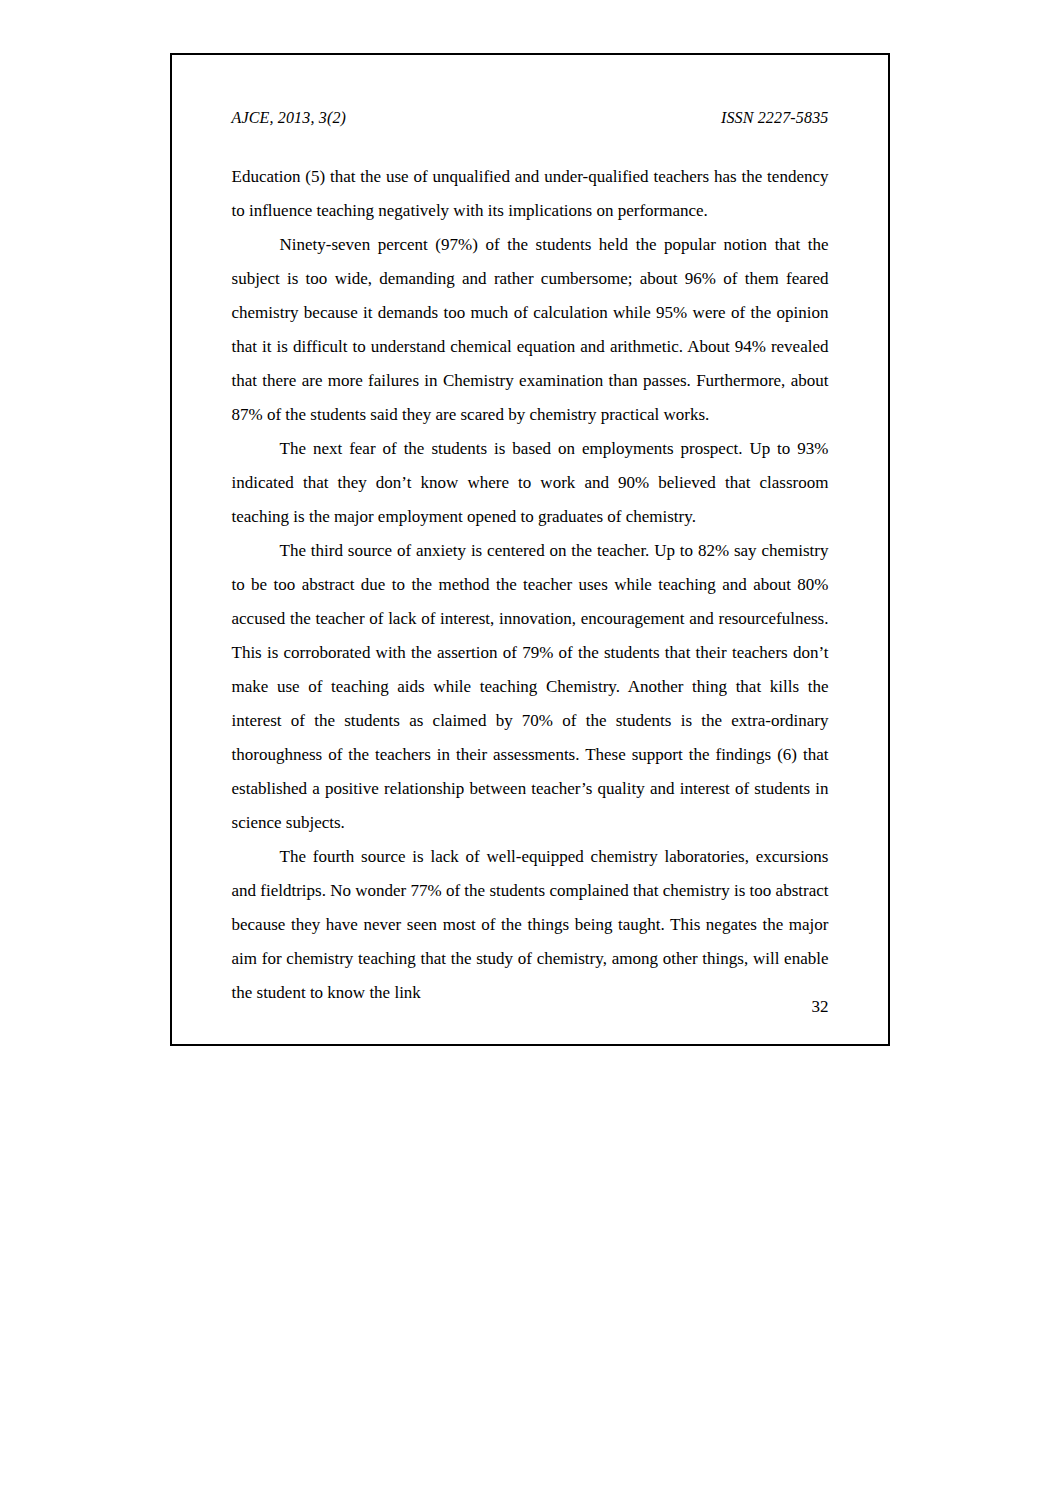AJCE, 2013, 3(2) ISSN 2227-5835
Education (5) that the use of unqualified and under-qualified teachers has the tendency to influence teaching negatively with its implications on performance.
Ninety-seven percent (97%) of the students held the popular notion that the subject is too wide, demanding and rather cumbersome; about 96% of them feared chemistry because it demands too much of calculation while 95% were of the opinion that it is difficult to understand chemical equation and arithmetic. About 94% revealed that there are more failures in Chemistry examination than passes. Furthermore, about 87% of the students said they are scared by chemistry practical works.
The next fear of the students is based on employments prospect. Up to 93% indicated that they don’t know where to work and 90% believed that classroom teaching is the major employment opened to graduates of chemistry.
The third source of anxiety is centered on the teacher. Up to 82% say chemistry to be too abstract due to the method the teacher uses while teaching and about 80% accused the teacher of lack of interest, innovation, encouragement and resourcefulness. This is corroborated with the assertion of 79% of the students that their teachers don’t make use of teaching aids while teaching Chemistry. Another thing that kills the interest of the students as claimed by 70% of the students is the extra-ordinary thoroughness of the teachers in their assessments. These support the findings (6) that established a positive relationship between teacher’s quality and interest of students in science subjects.
The fourth source is lack of well-equipped chemistry laboratories, excursions and fieldtrips. No wonder 77% of the students complained that chemistry is too abstract because they have never seen most of the things being taught. This negates the major aim for chemistry teaching that the study of chemistry, among other things, will enable the student to know the link
32